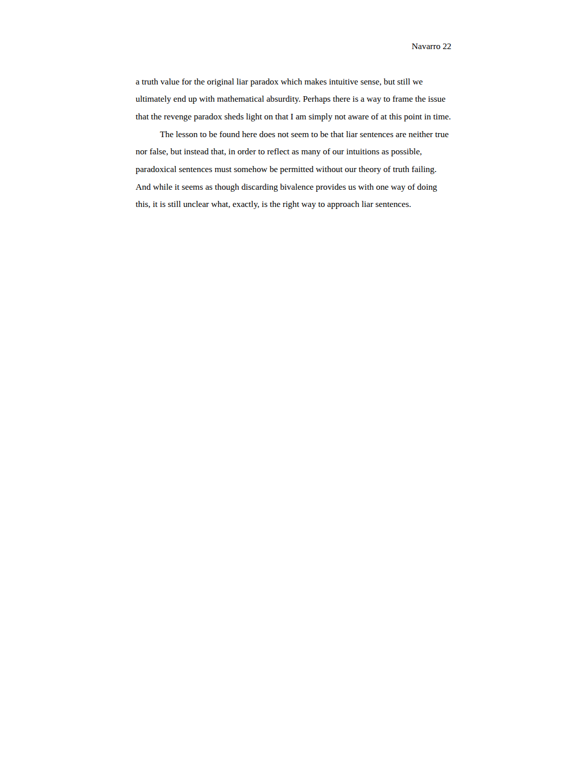Navarro 22
a truth value for the original liar paradox which makes intuitive sense, but still we ultimately end up with mathematical absurdity. Perhaps there is a way to frame the issue that the revenge paradox sheds light on that I am simply not aware of at this point in time.
The lesson to be found here does not seem to be that liar sentences are neither true nor false, but instead that, in order to reflect as many of our intuitions as possible, paradoxical sentences must somehow be permitted without our theory of truth failing. And while it seems as though discarding bivalence provides us with one way of doing this, it is still unclear what, exactly, is the right way to approach liar sentences.